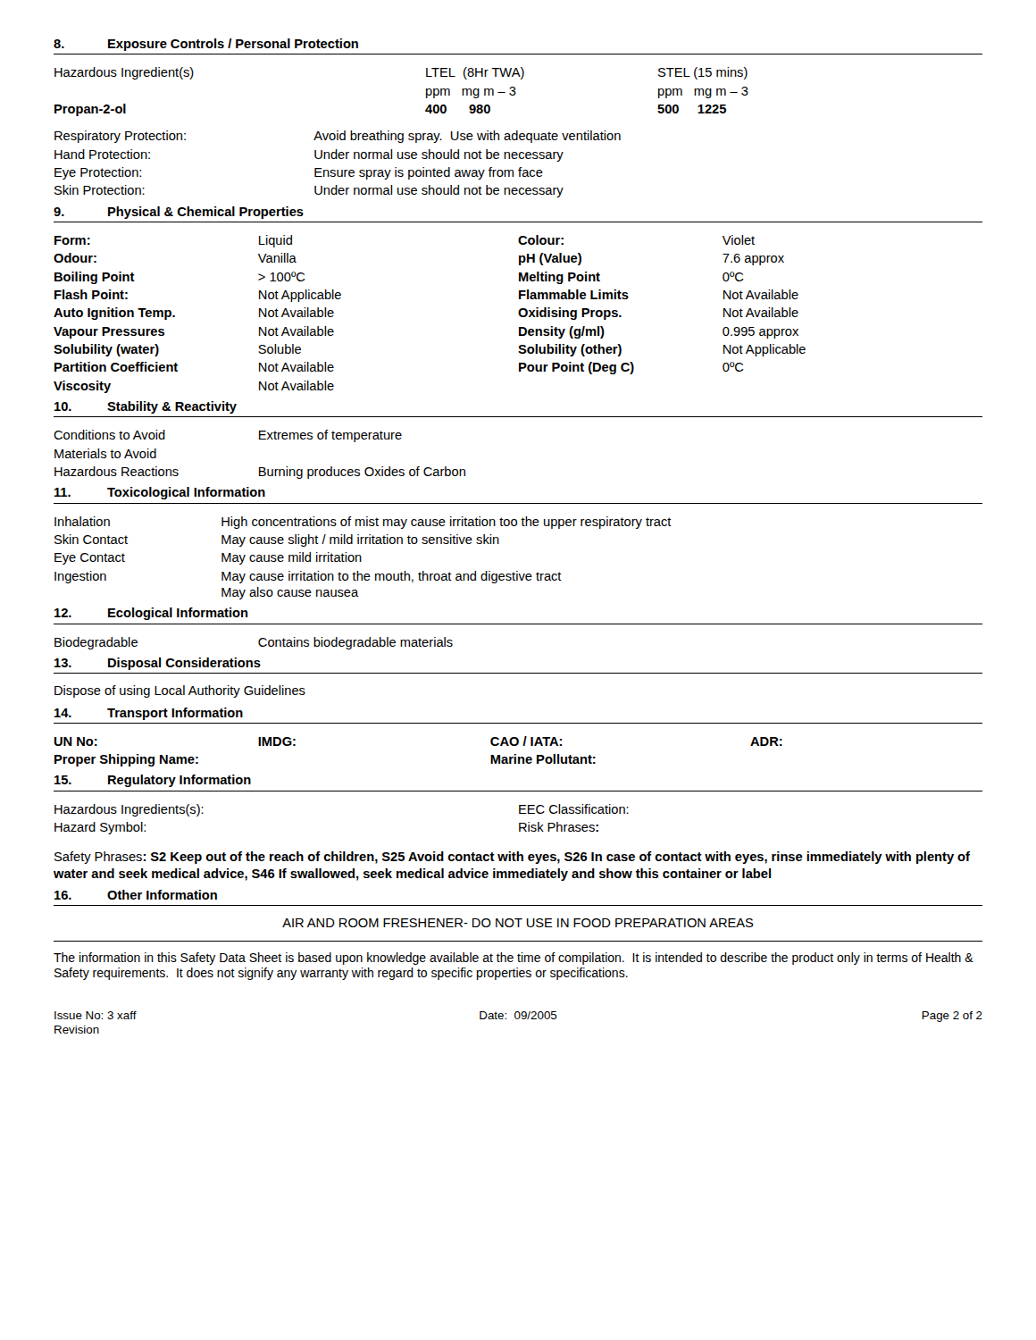8. Exposure Controls / Personal Protection
| Hazardous Ingredient(s) | | LTEL (8Hr TWA) | STEL (15 mins) |
| | | ppm mg m – 3 | ppm mg m – 3 |
| Propan-2-ol | | 400 980 | 500 1225 |
| Respiratory Protection: | Avoid breathing spray. Use with adequate ventilation |
| Hand Protection: | Under normal use should not be necessary |
| Eye Protection: | Ensure spray is pointed away from face |
| Skin Protection: | Under normal use should not be necessary |
9. Physical & Chemical Properties
| Form: | Liquid | Colour: | Violet |
| Odour: | Vanilla | pH (Value) | 7.6 approx |
| Boiling Point | > 100ºC | Melting Point | 0ºC |
| Flash Point: | Not Applicable | Flammable Limits | Not Available |
| Auto Ignition Temp. | Not Available | Oxidising Props. | Not Available |
| Vapour Pressures | Not Available | Density (g/ml) | 0.995 approx |
| Solubility (water) | Soluble | Solubility (other) | Not Applicable |
| Partition Coefficient | Not Available | Pour Point (Deg C) | 0ºC |
| Viscosity | Not Available | | |
10. Stability & Reactivity
| Conditions to Avoid | Extremes of temperature |
| Materials to Avoid | |
| Hazardous Reactions | Burning produces Oxides of Carbon |
11. Toxicological Information
| Inhalation | High concentrations of mist may cause irritation too the upper respiratory tract |
| Skin Contact | May cause slight / mild irritation to sensitive skin |
| Eye Contact | May cause mild irritation |
| Ingestion | May cause irritation to the mouth, throat and digestive tract May also cause nausea |
12. Ecological Information
| Biodegradable | Contains biodegradable materials |
13. Disposal Considerations
Dispose of using Local Authority Guidelines
14. Transport Information
| UN No: | IMDG: | CAO / IATA: | ADR: |
| Proper Shipping Name: | Marine Pollutant: |
15. Regulatory Information
| Hazardous Ingredients(s): | EEC Classification: |
| Hazard Symbol: | Risk Phrases : |
Safety Phrases: S2 Keep out of the reach of children, S25 Avoid contact with eyes, S26 In case of contact with eyes, rinse immediately with plenty of water and seek medical advice, S46 If swallowed, seek medical advice immediately and show this container or label
16. Other Information
AIR AND ROOM FRESHENER- DO NOT USE IN FOOD PREPARATION AREAS
The information in this Safety Data Sheet is based upon knowledge available at the time of compilation. It is intended to describe the product only in terms of Health & Safety requirements. It does not signify any warranty with regard to specific properties or specifications.
Issue No: 3 xaff
Revision
Date: 09/2005
Page 2 of 2